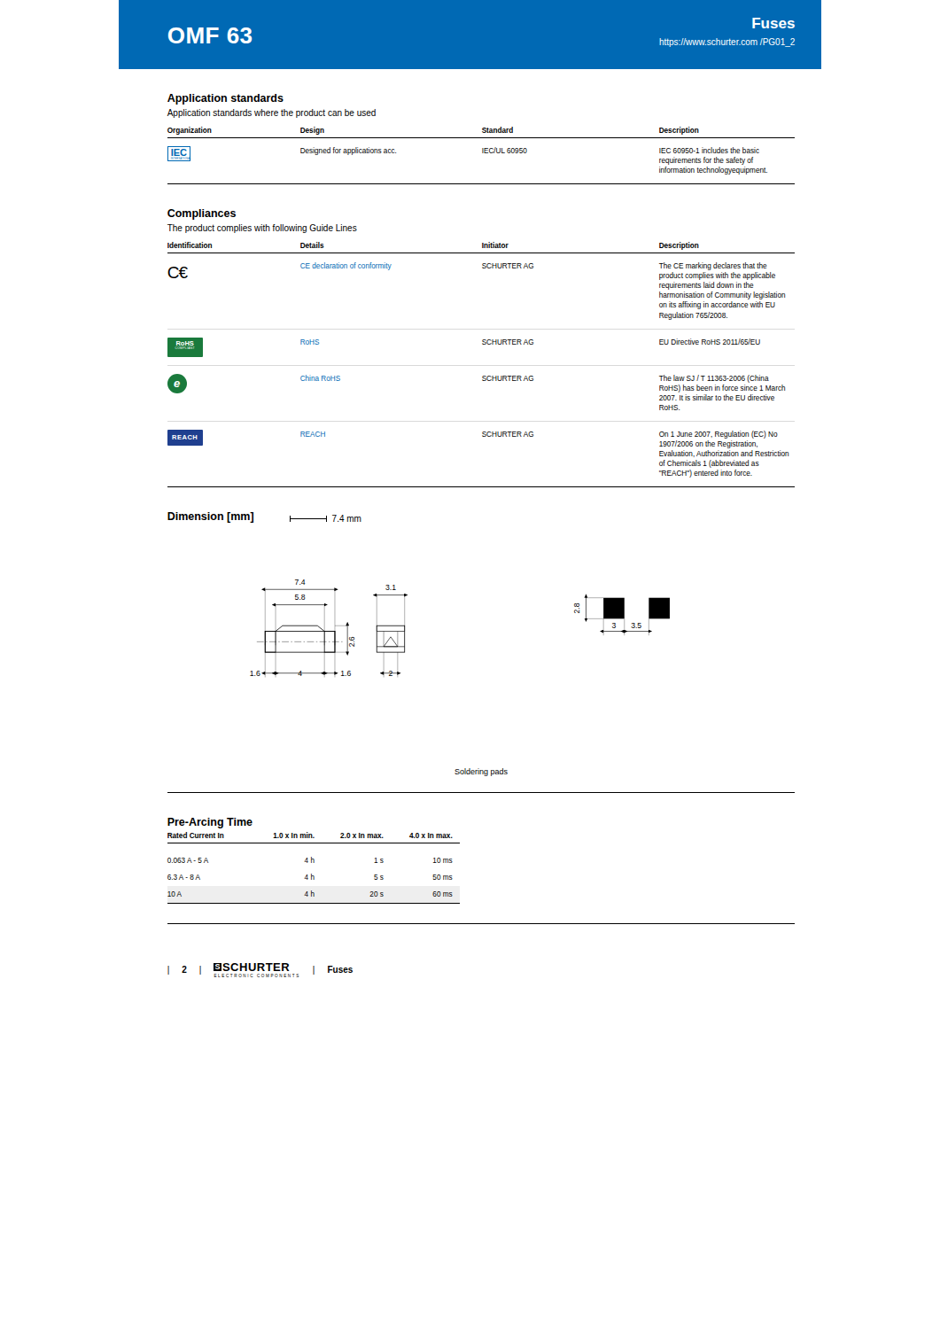OMF 63
Fuses
https://www.schurter.com /PG01_2
Application standards
Application standards where the product can be used
| Organization | Design | Standard | Description |
| --- | --- | --- | --- |
| IEC INTERNATIONAL | Designed for applications acc. | IEC/UL 60950 | IEC 60950-1 includes the basic requirements for the safety of information technologyequipment. |
Compliances
The product complies with following Guide Lines
| Identification | Details | Initiator | Description |
| --- | --- | --- | --- |
| C€ | CE declaration of conformity | SCHURTER AG | The CE marking declares that the product complies with the applicable requirements laid down in the harmonisation of Community legislation on its affixing in accordance with EU Regulation 765/2008. |
| RoHS COMPLIANT | RoHS | SCHURTER AG | EU Directive RoHS 2011/65/EU |
| e | China RoHS | SCHURTER AG | The law SJ / T 11363-2006 (China RoHS) has been in force since 1 March 2007. It is similar to the EU directive RoHS. |
| REACH | REACH | SCHURTER AG | On 1 June 2007, Regulation (EC) No 1907/2006 on the Registration, Evaluation, Authorization and Restriction of Chemicals 1 (abbreviated as "REACH") entered into force. |
Dimension [mm]
7.4 mm
7.4 5.8 2.6 1.6 4 1.6 3.1 2 2.8 3 3.5
Soldering pads
Pre-Arcing Time
| Rated Current In | 1.0 x In min. | 2.0 x In max. | 4.0 x In max. |
| --- | --- | --- | --- |
| 0.063 A - 5 A | 4 h | 1 s | 10 ms |
| 6.3 A - 8 A | 4 h | 5 s | 50 ms |
| 10 A | 4 h | 20 s | 60 ms |
| 2 | SSCHURTER ELECTRONIC COMPONENTS | Fuses